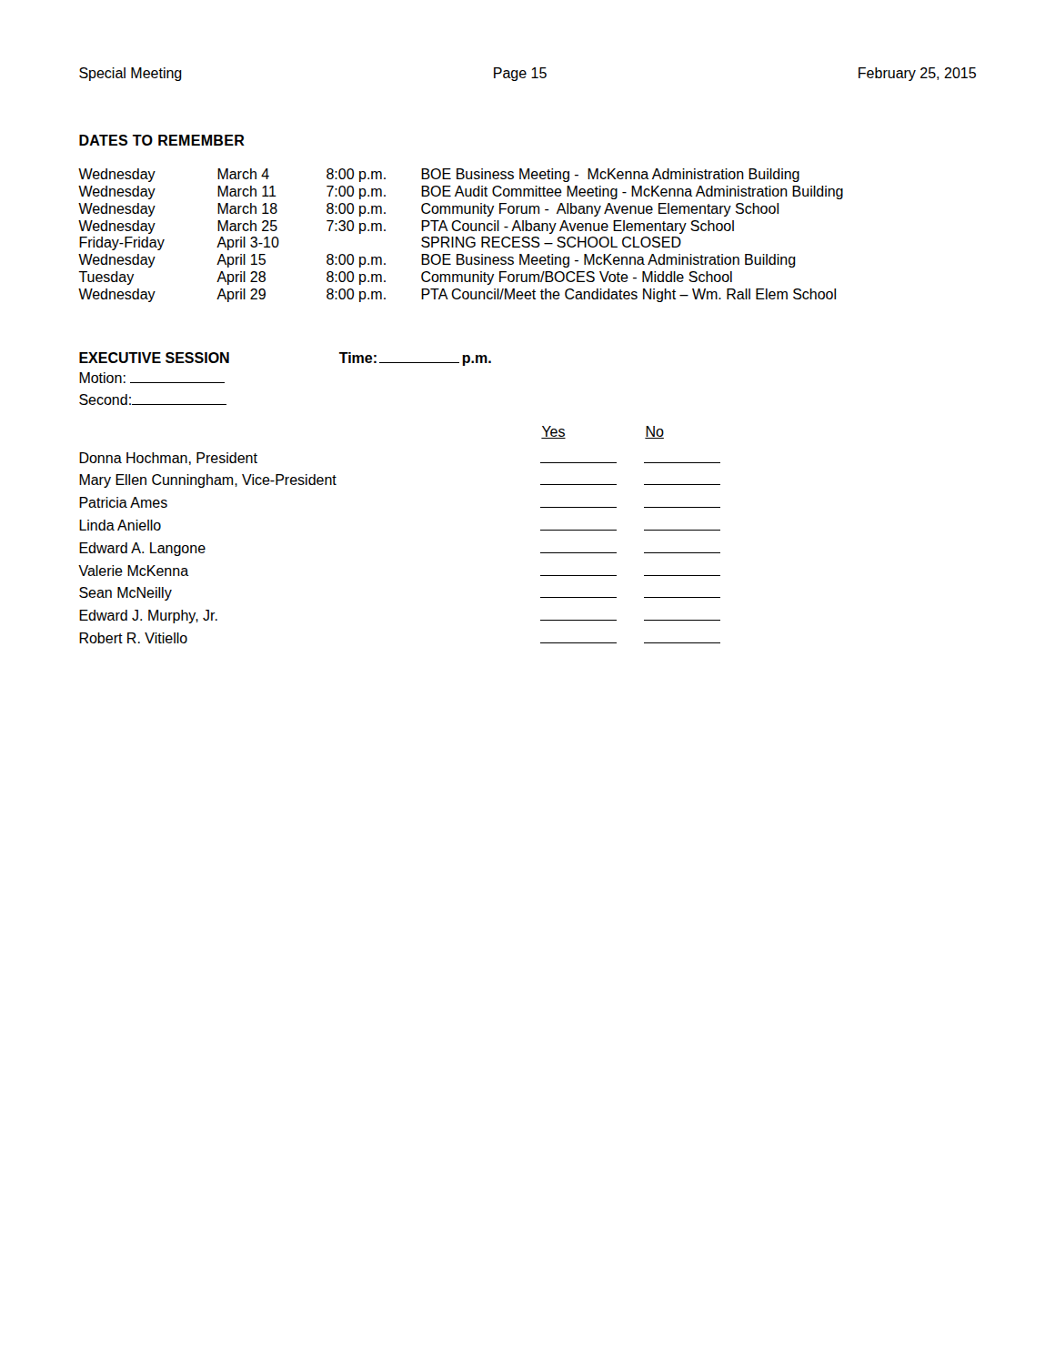Special Meeting
Page 15
February 25, 2015
DATES TO REMEMBER
| Wednesday | March 4 | 8:00 p.m. | BOE Business Meeting - McKenna Administration Building |
| Wednesday | March 11 | 7:00 p.m. | BOE Audit Committee Meeting - McKenna Administration Building |
| Wednesday | March 18 | 8:00 p.m. | Community Forum - Albany Avenue Elementary School |
| Wednesday | March 25 | 7:30 p.m. | PTA Council - Albany Avenue Elementary School |
| Friday-Friday | April 3-10 | | SPRING RECESS – SCHOOL CLOSED |
| Wednesday | April 15 | 8:00 p.m. | BOE Business Meeting - McKenna Administration Building |
| Tuesday | April 28 | 8:00 p.m. | Community Forum/BOCES Vote - Middle School |
| Wednesday | April 29 | 8:00 p.m. | PTA Council/Meet the Candidates Night – Wm. Rall Elem School |
EXECUTIVE SESSION Time: p.m.
Motion:
Second:
| | Yes | No |
| --- | --- | --- |
| Donna Hochman, President | | |
| Mary Ellen Cunningham, Vice-President | | |
| Patricia Ames | | |
| Linda Aniello | | |
| Edward A. Langone | | |
| Valerie McKenna | | |
| Sean McNeilly | | |
| Edward J. Murphy, Jr. | | |
| Robert R. Vitiello | | |